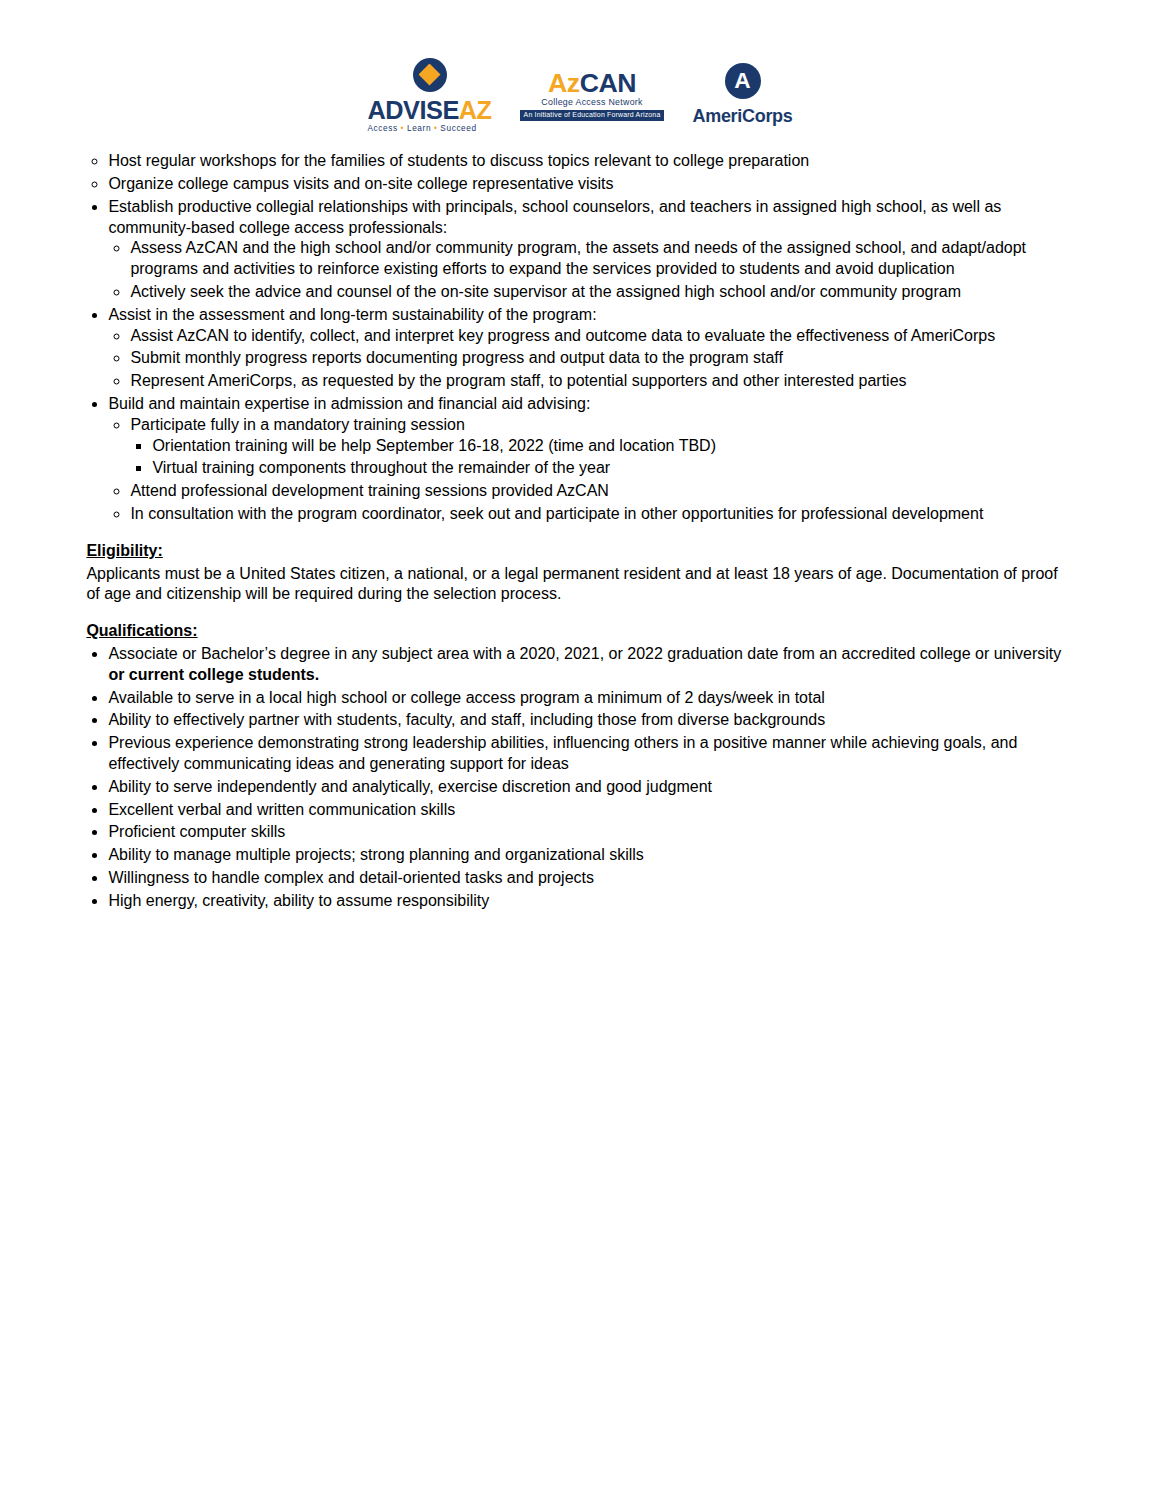ADVISE AZ
Access • Learn • Succeed
Az CAN
College Access Network
An Initiative of Education Forward Arizona
A
AmeriCorps
Host regular workshops for the families of students to discuss topics relevant to college preparation
Organize college campus visits and on-site college representative visits
Establish productive collegial relationships with principals, school counselors, and teachers in assigned high school, as well as community-based college access professionals:
Assess AzCAN and the high school and/or community program, the assets and needs of the assigned school, and adapt/adopt programs and activities to reinforce existing efforts to expand the services provided to students and avoid duplication
Actively seek the advice and counsel of the on-site supervisor at the assigned high school and/or community program
Assist in the assessment and long-term sustainability of the program:
Assist AzCAN to identify, collect, and interpret key progress and outcome data to evaluate the effectiveness of AmeriCorps
Submit monthly progress reports documenting progress and output data to the program staff
Represent AmeriCorps, as requested by the program staff, to potential supporters and other interested parties
Build and maintain expertise in admission and financial aid advising:
Participate fully in a mandatory training session
Orientation training will be help September 16-18, 2022 (time and location TBD)
Virtual training components throughout the remainder of the year
Attend professional development training sessions provided AzCAN
In consultation with the program coordinator, seek out and participate in other opportunities for professional development
Eligibility:
Applicants must be a United States citizen, a national, or a legal permanent resident and at least 18 years of age. Documentation of proof of age and citizenship will be required during the selection process.
Qualifications:
Associate or Bachelor’s degree in any subject area with a 2020, 2021, or 2022 graduation date from an accredited college or university or current college students.
Available to serve in a local high school or college access program a minimum of 2 days/week in total
Ability to effectively partner with students, faculty, and staff, including those from diverse backgrounds
Previous experience demonstrating strong leadership abilities, influencing others in a positive manner while achieving goals, and effectively communicating ideas and generating support for ideas
Ability to serve independently and analytically, exercise discretion and good judgment
Excellent verbal and written communication skills
Proficient computer skills
Ability to manage multiple projects; strong planning and organizational skills
Willingness to handle complex and detail-oriented tasks and projects
High energy, creativity, ability to assume responsibility